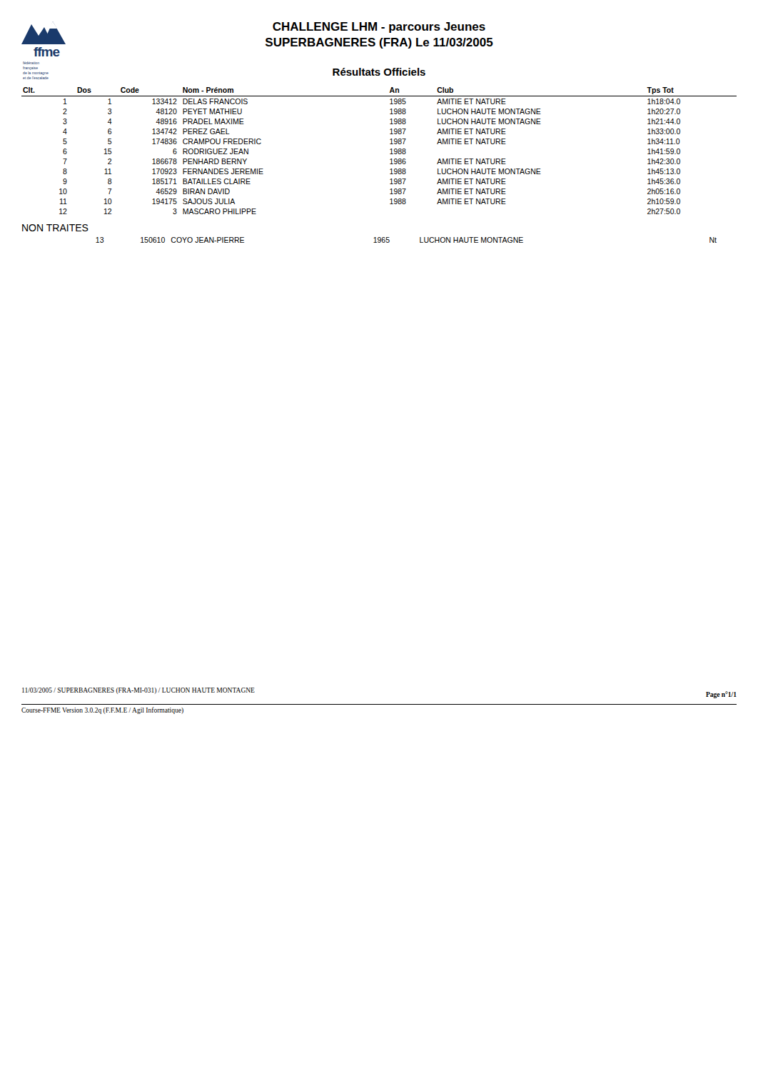ffme
fédération
française
de la montagne
et de l'escalade
CHALLENGE LHM - parcours Jeunes
SUPERBAGNERES (FRA) Le 11/03/2005
Résultats Officiels
| Clt. | Dos | Code | Nom - Prénom | An | Club | Tps Tot |
| --- | --- | --- | --- | --- | --- | --- |
| 1 | 1 | 133412 | DELAS FRANCOIS | 1985 | AMITIE ET NATURE | 1h18:04.0 |
| 2 | 3 | 48120 | PEYET MATHIEU | 1988 | LUCHON HAUTE MONTAGNE | 1h20:27.0 |
| 3 | 4 | 48916 | PRADEL MAXIME | 1988 | LUCHON HAUTE MONTAGNE | 1h21:44.0 |
| 4 | 6 | 134742 | PEREZ GAEL | 1987 | AMITIE ET NATURE | 1h33:00.0 |
| 5 | 5 | 174836 | CRAMPOU FREDERIC | 1987 | AMITIE ET NATURE | 1h34:11.0 |
| 6 | 15 | 6 | RODRIGUEZ JEAN | 1988 | | 1h41:59.0 |
| 7 | 2 | 186678 | PENHARD BERNY | 1986 | AMITIE ET NATURE | 1h42:30.0 |
| 8 | 11 | 170923 | FERNANDES JEREMIE | 1988 | LUCHON HAUTE MONTAGNE | 1h45:13.0 |
| 9 | 8 | 185171 | BATAILLES CLAIRE | 1987 | AMITIE ET NATURE | 1h45:36.0 |
| 10 | 7 | 46529 | BIRAN DAVID | 1987 | AMITIE ET NATURE | 2h05:16.0 |
| 11 | 10 | 194175 | SAJOUS JULIA | 1988 | AMITIE ET NATURE | 2h10:59.0 |
| 12 | 12 | 3 | MASCARO PHILIPPE | | | 2h27:50.0 |
NON TRAITES
| | 13 | 150610 | COYO JEAN-PIERRE | 1965 | LUCHON HAUTE MONTAGNE | Nt |
11/03/2005 / SUPERBAGNERES (FRA-MI-031) / LUCHON HAUTE MONTAGNE
Course-FFME Version 3.0.2q (F.F.M.E / Agil Informatique)
Page n°1/1